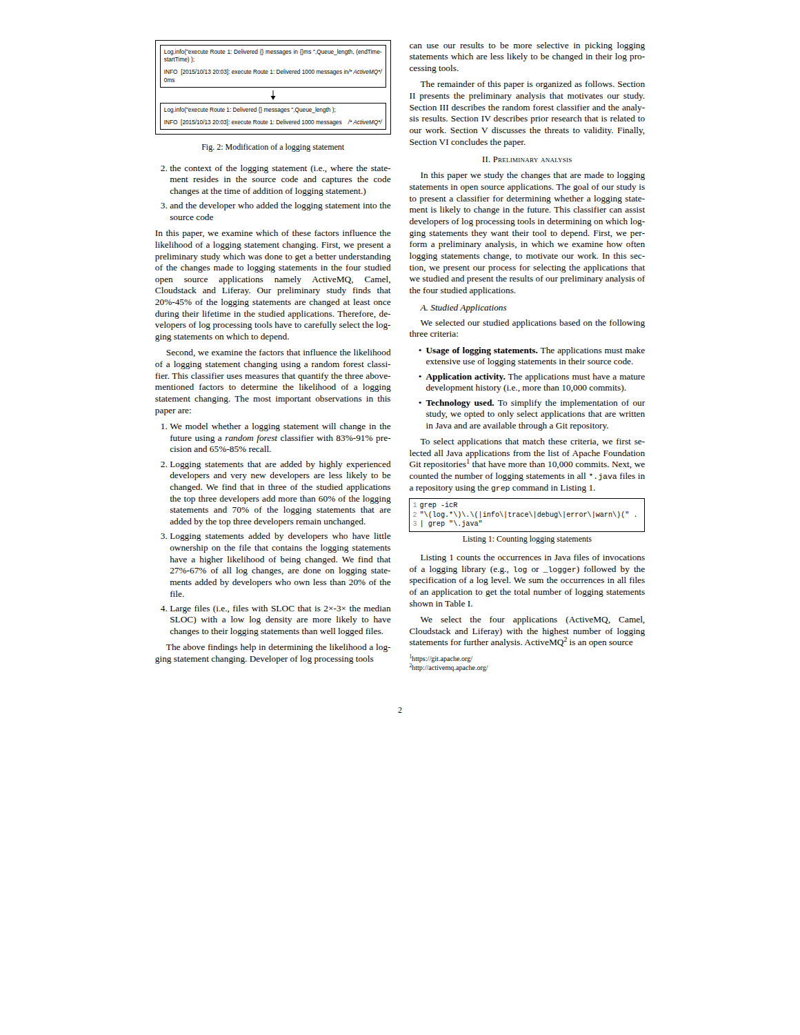Log.info("execute Route 1: Delivered {} messages in {}ms ",Queue_length, (endTime-startTime) );
/* ActiveMQ*/INFO [2015/10/13 20:03]: execute Route 1: Delivered 1000 messages in 0ms
Log.info("execute Route 1: Delivered {} messages ",Queue_length );
/* ActiveMQ*/INFO [2015/10/13 20:03]: execute Route 1: Delivered 1000 messages
Fig. 2: Modification of a logging statement
the context of the logging statement (i.e., where the statement resides in the source code and captures the code changes at the time of addition of logging statement.)
and the developer who added the logging statement into the source code
In this paper, we examine which of these factors influence the likelihood of a logging statement changing. First, we present a preliminary study which was done to get a better understanding of the changes made to logging statements in the four studied open source applications namely ActiveMQ, Camel, Cloudstack and Liferay. Our preliminary study finds that 20%-45% of the logging statements are changed at least once during their lifetime in the studied applications. Therefore, developers of log processing tools have to carefully select the logging statements on which to depend.
Second, we examine the factors that influence the likelihood of a logging statement changing using a random forest classifier. This classifier uses measures that quantify the three above-mentioned factors to determine the likelihood of a logging statement changing. The most important observations in this paper are:
We model whether a logging statement will change in the future using a random forest classifier with 83%-91% precision and 65%-85% recall.
Logging statements that are added by highly experienced developers and very new developers are less likely to be changed. We find that in three of the studied applications the top three developers add more than 60% of the logging statements and 70% of the logging statements that are added by the top three developers remain unchanged.
Logging statements added by developers who have little ownership on the file that contains the logging statements have a higher likelihood of being changed. We find that 27%-67% of all log changes, are done on logging statements added by developers who own less than 20% of the file.
Large files (i.e., files with SLOC that is 2×-3× the median SLOC) with a low log density are more likely to have changes to their logging statements than well logged files.
The above findings help in determining the likelihood a logging statement changing. Developer of log processing tools
can use our results to be more selective in picking logging statements which are less likely to be changed in their log processing tools.
The remainder of this paper is organized as follows. Section II presents the preliminary analysis that motivates our study. Section III describes the random forest classifier and the analysis results. Section IV describes prior research that is related to our work. Section V discusses the threats to validity. Finally, Section VI concludes the paper.
II. Preliminary analysis
In this paper we study the changes that are made to logging statements in open source applications. The goal of our study is to present a classifier for determining whether a logging statement is likely to change in the future. This classifier can assist developers of log processing tools in determining on which logging statements they want their tool to depend. First, we perform a preliminary analysis, in which we examine how often logging statements change, to motivate our work. In this section, we present our process for selecting the applications that we studied and present the results of our preliminary analysis of the four studied applications.
A. Studied Applications
We selected our studied applications based on the following three criteria:
Usage of logging statements. The applications must make extensive use of logging statements in their source code.
Application activity. The applications must have a mature development history (i.e., more than 10,000 commits).
Technology used. To simplify the implementation of our study, we opted to only select applications that are written in Java and are available through a Git repository.
To select applications that match these criteria, we first selected all Java applications from the list of Apache Foundation Git repositories1 that have more than 10,000 commits. Next, we counted the number of logging statements in all *.java files in a repository using the grep command in Listing 1.
1
2
3
grep -icR "\(log.*\)\.\(|info\|trace\|debug\|error\|warn\)(" . | grep "\.java"
Listing 1: Counting logging statements
Listing 1 counts the occurrences in Java files of invocations of a logging library (e.g., log or _logger) followed by the specification of a log level. We sum the occurrences in all files of an application to get the total number of logging statements shown in Table I.
We select the four applications (ActiveMQ, Camel, Cloudstack and Liferay) with the highest number of logging statements for further analysis. ActiveMQ2 is an open source
1https://git.apache.org/
2http://activemq.apache.org/
2